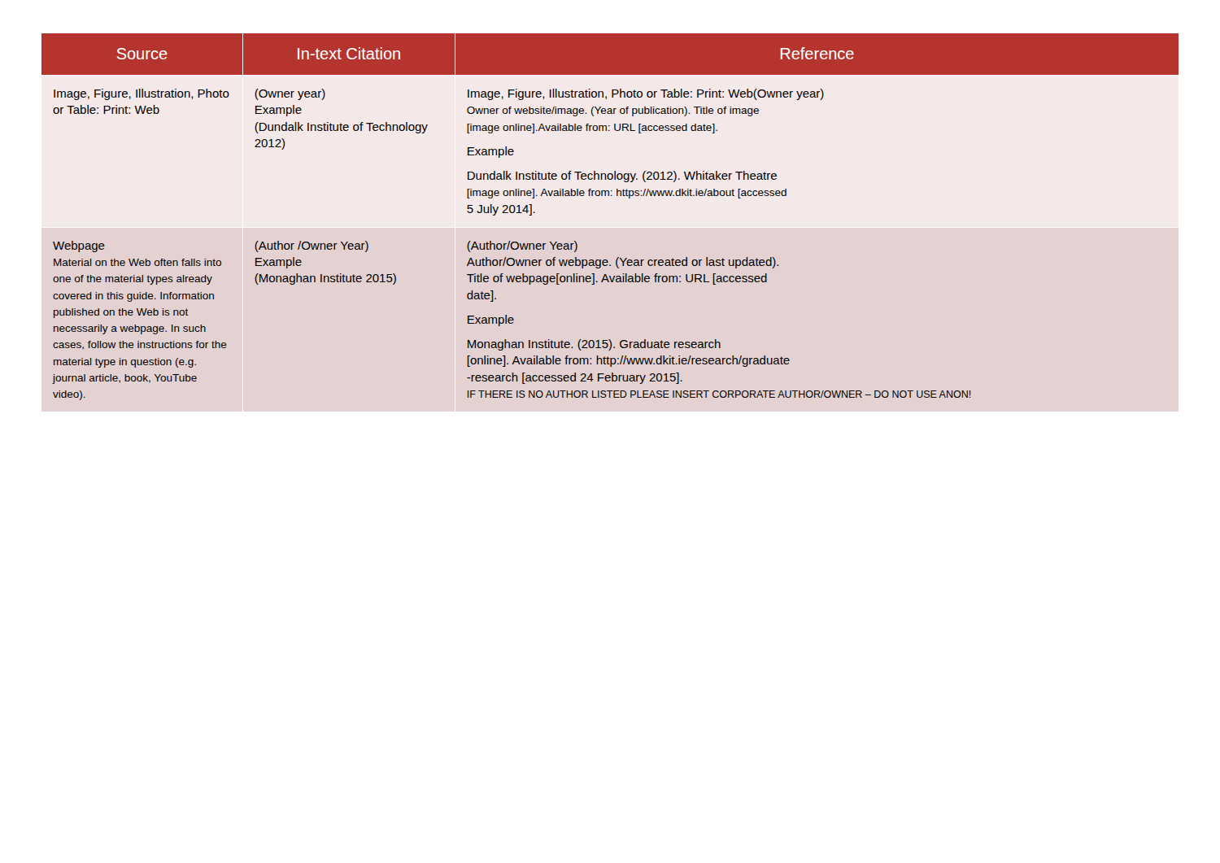| Source | In-text Citation | Reference |
| --- | --- | --- |
| Image, Figure, Illustration, Photo or Table: Print: Web | (Owner year) Example (Dundalk Institute of Technology 2012) | Image, Figure, Illustration, Photo or Table: Print: Web(Owner year) Owner of website/image. (Year of publication). Title of image [image online].Available from: URL [accessed date]. Example Dundalk Institute of Technology. (2012). Whitaker Theatre [image online]. Available from: https://www.dkit.ie/about [accessed 5 July 2014]. |
| Webpage Material on the Web often falls into one of the material types already covered in this guide. Information published on the Web is not necessarily a webpage. In such cases, follow the instructions for the material type in question (e.g. journal article, book, YouTube video). | (Author /Owner Year) Example (Monaghan Institute 2015) | (Author/Owner Year) Author/Owner of webpage. (Year created or last updated). Title of webpage[online]. Available from: URL [accessed date]. Example Monaghan Institute. (2015). Graduate research [online]. Available from: http://www.dkit.ie/research/graduate -research [accessed 24 February 2015]. IF THERE IS NO AUTHOR LISTED PLEASE INSERT CORPORATE AUTHOR/OWNER – DO NOT USE ANON! |